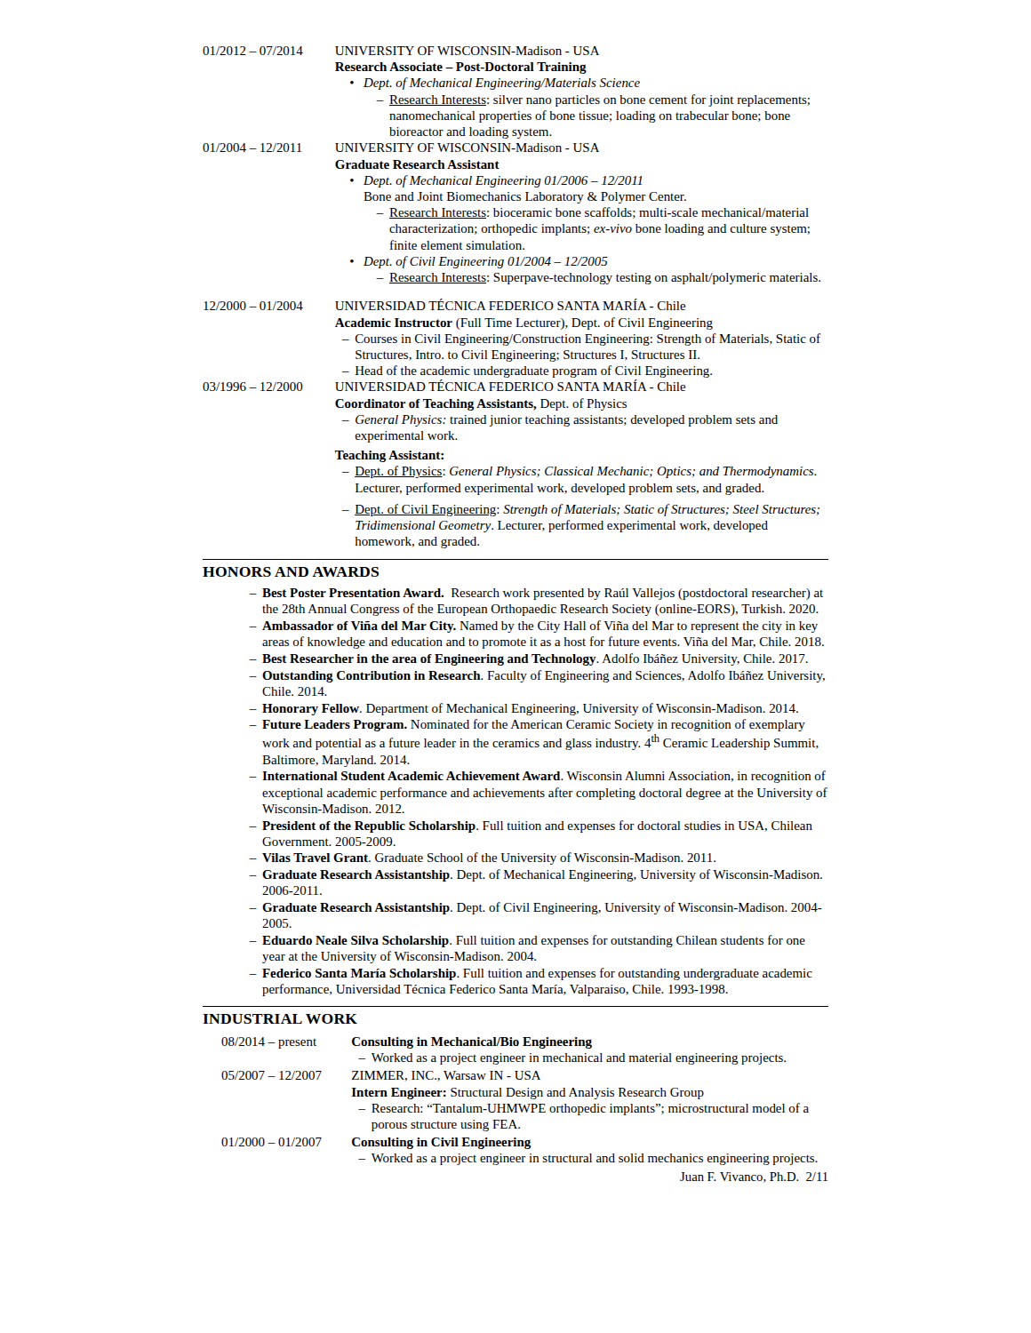| 01/2012 – 07/2014 | UNIVERSITY OF WISCONSIN-Madison - USA Research Associate – Post-Doctoral Training Dept. of Mechanical Engineering/Materials Science Research Interests : silver nano particles on bone cement for joint replacements; nanomechanical properties of bone tissue; loading on trabecular bone; bone bioreactor and loading system. |
| 01/2004 – 12/2011 | UNIVERSITY OF WISCONSIN-Madison - USA Graduate Research Assistant Dept. of Mechanical Engineering 01/2006 – 12/2011 Bone and Joint Biomechanics Laboratory & Polymer Center. Research Interests : bioceramic bone scaffolds; multi-scale mechanical/material characterization; orthopedic implants; ex-vivo bone loading and culture system; finite element simulation. Dept. of Civil Engineering 01/2004 – 12/2005 Research Interests : Superpave-technology testing on asphalt/polymeric materials. |
| 12/2000 – 01/2004 | UNIVERSIDAD TÉCNICA FEDERICO SANTA MARÍA - Chile Academic Instructor (Full Time Lecturer), Dept. of Civil Engineering Courses in Civil Engineering/Construction Engineering: Strength of Materials, Static of Structures, Intro. to Civil Engineering; Structures I, Structures II. Head of the academic undergraduate program of Civil Engineering. |
| 03/1996 – 12/2000 | UNIVERSIDAD TÉCNICA FEDERICO SANTA MARÍA - Chile Coordinator of Teaching Assistants, Dept. of Physics General Physics: trained junior teaching assistants; developed problem sets and experimental work. Teaching Assistant: Dept. of Physics : General Physics; Classical Mechanic; Optics; and Thermodynamics . Lecturer, performed experimental work, developed problem sets, and graded. Dept. of Civil Engineering : Strength of Materials; Static of Structures; Steel Structures; Tridimensional Geometry . Lecturer, performed experimental work, developed homework, and graded. |
Honors and Awards
Best Poster Presentation Award. Research work presented by Raúl Vallejos (postdoctoral researcher) at the 28th Annual Congress of the European Orthopaedic Research Society (online-EORS), Turkish. 2020.
Ambassador of Viña del Mar City. Named by the City Hall of Viña del Mar to represent the city in key areas of knowledge and education and to promote it as a host for future events. Viña del Mar, Chile. 2018.
Best Researcher in the area of Engineering and Technology. Adolfo Ibáñez University, Chile. 2017.
Outstanding Contribution in Research. Faculty of Engineering and Sciences, Adolfo Ibáñez University, Chile. 2014.
Honorary Fellow. Department of Mechanical Engineering, University of Wisconsin-Madison. 2014.
Future Leaders Program. Nominated for the American Ceramic Society in recognition of exemplary work and potential as a future leader in the ceramics and glass industry. 4th Ceramic Leadership Summit, Baltimore, Maryland. 2014.
International Student Academic Achievement Award. Wisconsin Alumni Association, in recognition of exceptional academic performance and achievements after completing doctoral degree at the University of Wisconsin-Madison. 2012.
President of the Republic Scholarship. Full tuition and expenses for doctoral studies in USA, Chilean Government. 2005-2009.
Vilas Travel Grant. Graduate School of the University of Wisconsin-Madison. 2011.
Graduate Research Assistantship. Dept. of Mechanical Engineering, University of Wisconsin-Madison. 2006-2011.
Graduate Research Assistantship. Dept. of Civil Engineering, University of Wisconsin-Madison. 2004-2005.
Eduardo Neale Silva Scholarship. Full tuition and expenses for outstanding Chilean students for one year at the University of Wisconsin-Madison. 2004.
Federico Santa María Scholarship. Full tuition and expenses for outstanding undergraduate academic performance, Universidad Técnica Federico Santa María, Valparaiso, Chile. 1993-1998.
Industrial Work
| 08/2014 – present | Consulting in Mechanical/Bio Engineering Worked as a project engineer in mechanical and material engineering projects. |
| 05/2007 – 12/2007 | ZIMMER, INC., Warsaw IN - USA Intern Engineer: Structural Design and Analysis Research Group Research: “Tantalum-UHMWPE orthopedic implants”; microstructural model of a porous structure using FEA. |
| 01/2000 – 01/2007 | Consulting in Civil Engineering Worked as a project engineer in structural and solid mechanics engineering projects. |
Juan F. Vivanco, Ph.D. 2/11